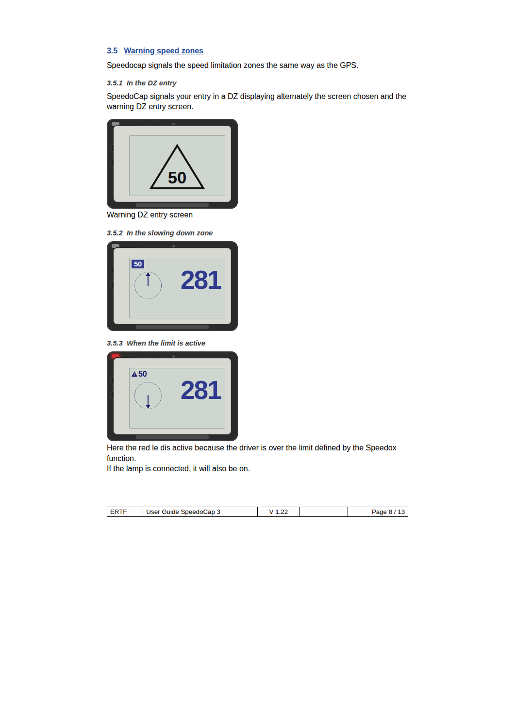3.5 Warning speed zones
Speedocap signals the speed limitation zones the same way as the GPS.
3.5.1 In the DZ entry
SpeedoCap signals your entry in a DZ displaying alternately the screen chosen and the warning DZ entry screen.
ERTF Speedocap
50
Warning DZ entry screen
3.5.2 In the slowing down zone
ERTF Speedocap
50
281
3.5.3 When the limit is active
ERTF Speedocap
50
281
Here the red le dis active because the driver is over the limit defined by the Speedox function.
If the lamp is connected, it will also be on.
| ERTF | User Guide SpeedoCap 3 | V 1.22 | | Page 8 / 13 |